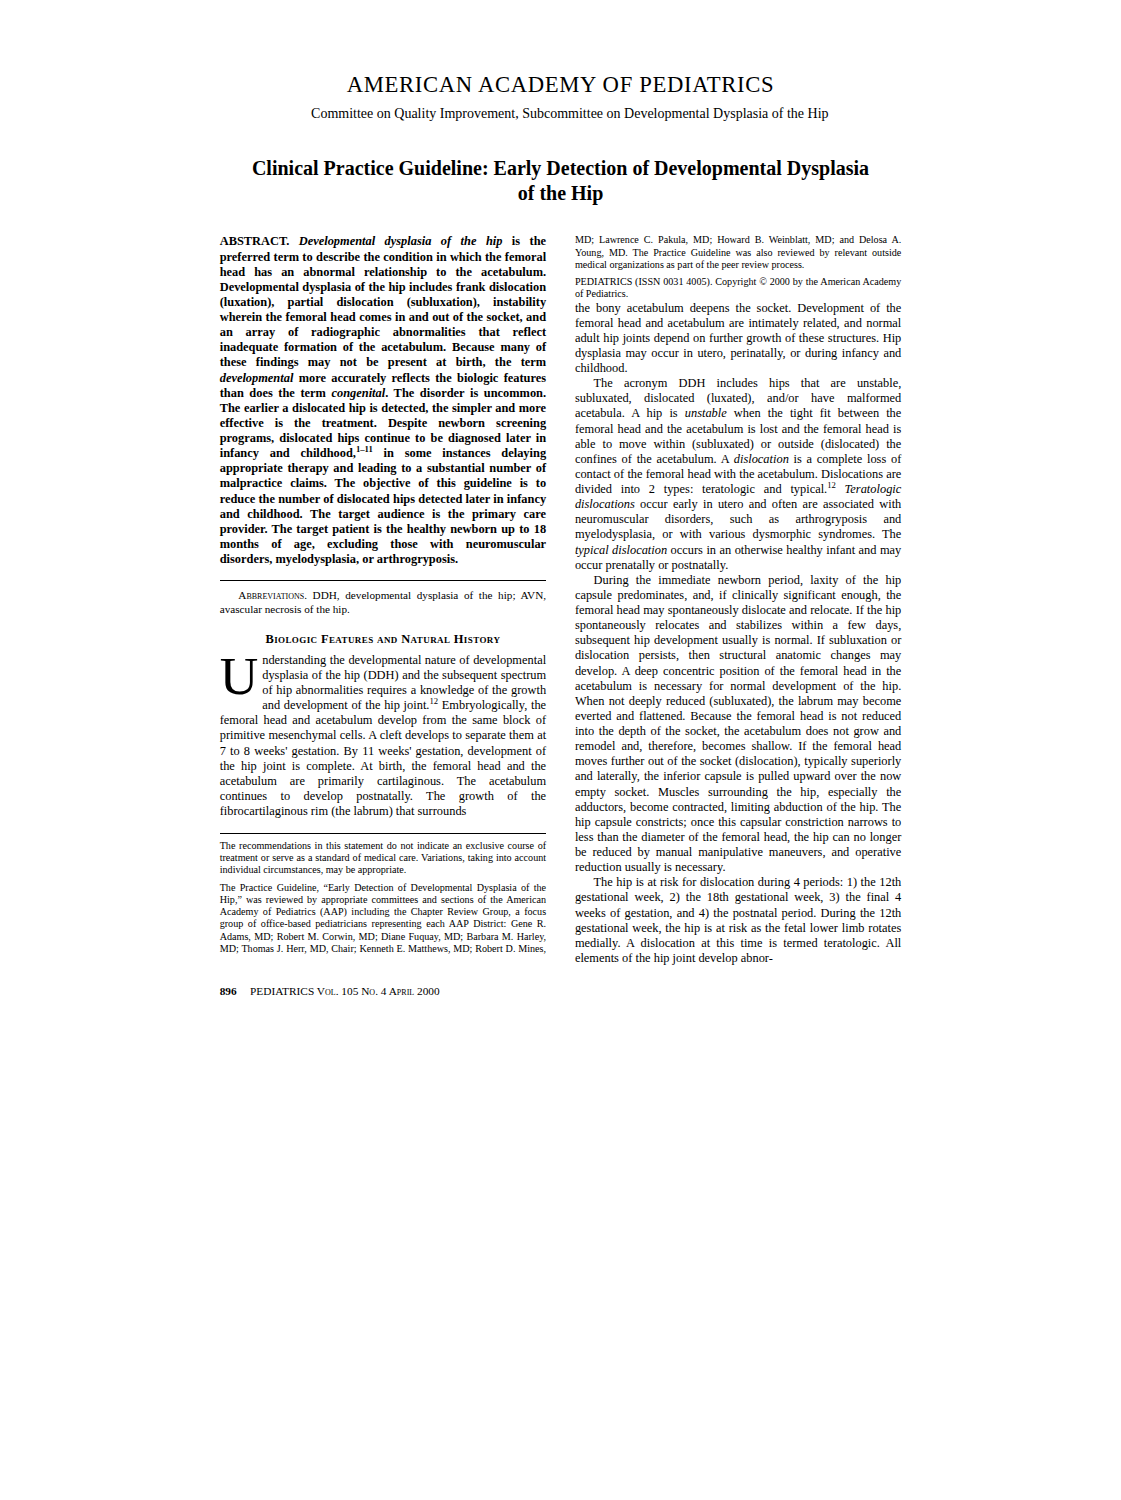AMERICAN ACADEMY OF PEDIATRICS
Committee on Quality Improvement, Subcommittee on Developmental Dysplasia of the Hip
Clinical Practice Guideline: Early Detection of Developmental Dysplasia
of the Hip
ABSTRACT. Developmental dysplasia of the hip is the preferred term to describe the condition in which the femoral head has an abnormal relationship to the acetabulum. Developmental dysplasia of the hip includes frank dislocation (luxation), partial dislocation (subluxation), instability wherein the femoral head comes in and out of the socket, and an array of radiographic abnormalities that reflect inadequate formation of the acetabulum. Because many of these findings may not be present at birth, the term developmental more accurately reflects the biologic features than does the term congenital. The disorder is uncommon. The earlier a dislocated hip is detected, the simpler and more effective is the treatment. Despite newborn screening programs, dislocated hips continue to be diagnosed later in infancy and childhood,1–11 in some instances delaying appropriate therapy and leading to a substantial number of malpractice claims. The objective of this guideline is to reduce the number of dislocated hips detected later in infancy and childhood. The target audience is the primary care provider. The target patient is the healthy newborn up to 18 months of age, excluding those with neuromuscular disorders, myelodysplasia, or arthrogryposis.
Abbreviations. DDH, developmental dysplasia of the hip; AVN, avascular necrosis of the hip.
Biologic Features and Natural History
Understanding the developmental nature of developmental dysplasia of the hip (DDH) and the subsequent spectrum of hip abnormalities requires a knowledge of the growth and development of the hip joint.12 Embryologically, the femoral head and acetabulum develop from the same block of primitive mesenchymal cells. A cleft develops to separate them at 7 to 8 weeks' gestation. By 11 weeks' gestation, development of the hip joint is complete. At birth, the femoral head and the acetabulum are primarily cartilaginous. The acetabulum continues to develop postnatally. The growth of the fibrocartilaginous rim (the labrum) that surrounds
The recommendations in this statement do not indicate an exclusive course of treatment or serve as a standard of medical care. Variations, taking into account individual circumstances, may be appropriate.
The Practice Guideline, “Early Detection of Developmental Dysplasia of the Hip,” was reviewed by appropriate committees and sections of the American Academy of Pediatrics (AAP) including the Chapter Review Group, a focus group of office-based pediatricians representing each AAP District: Gene R. Adams, MD; Robert M. Corwin, MD; Diane Fuquay, MD; Barbara M. Harley, MD; Thomas J. Herr, MD, Chair; Kenneth E. Matthews, MD; Robert D. Mines, MD; Lawrence C. Pakula, MD; Howard B. Weinblatt, MD; and Delosa A. Young, MD. The Practice Guideline was also reviewed by relevant outside medical organizations as part of the peer review process.
PEDIATRICS (ISSN 0031 4005). Copyright © 2000 by the American Academy of Pediatrics.
the bony acetabulum deepens the socket. Development of the femoral head and acetabulum are intimately related, and normal adult hip joints depend on further growth of these structures. Hip dysplasia may occur in utero, perinatally, or during infancy and childhood.
The acronym DDH includes hips that are unstable, subluxated, dislocated (luxated), and/or have malformed acetabula. A hip is unstable when the tight fit between the femoral head and the acetabulum is lost and the femoral head is able to move within (subluxated) or outside (dislocated) the confines of the acetabulum. A dislocation is a complete loss of contact of the femoral head with the acetabulum. Dislocations are divided into 2 types: teratologic and typical.12 Teratologic dislocations occur early in utero and often are associated with neuromuscular disorders, such as arthrogryposis and myelodysplasia, or with various dysmorphic syndromes. The typical dislocation occurs in an otherwise healthy infant and may occur prenatally or postnatally.
During the immediate newborn period, laxity of the hip capsule predominates, and, if clinically significant enough, the femoral head may spontaneously dislocate and relocate. If the hip spontaneously relocates and stabilizes within a few days, subsequent hip development usually is normal. If subluxation or dislocation persists, then structural anatomic changes may develop. A deep concentric position of the femoral head in the acetabulum is necessary for normal development of the hip. When not deeply reduced (subluxated), the labrum may become everted and flattened. Because the femoral head is not reduced into the depth of the socket, the acetabulum does not grow and remodel and, therefore, becomes shallow. If the femoral head moves further out of the socket (dislocation), typically superiorly and laterally, the inferior capsule is pulled upward over the now empty socket. Muscles surrounding the hip, especially the adductors, become contracted, limiting abduction of the hip. The hip capsule constricts; once this capsular constriction narrows to less than the diameter of the femoral head, the hip can no longer be reduced by manual manipulative maneuvers, and operative reduction usually is necessary.
The hip is at risk for dislocation during 4 periods: 1) the 12th gestational week, 2) the 18th gestational week, 3) the final 4 weeks of gestation, and 4) the postnatal period. During the 12th gestational week, the hip is at risk as the fetal lower limb rotates medially. A dislocation at this time is termed teratologic. All elements of the hip joint develop abnor-
896 PEDIATRICS Vol. 105 No. 4 April 2000